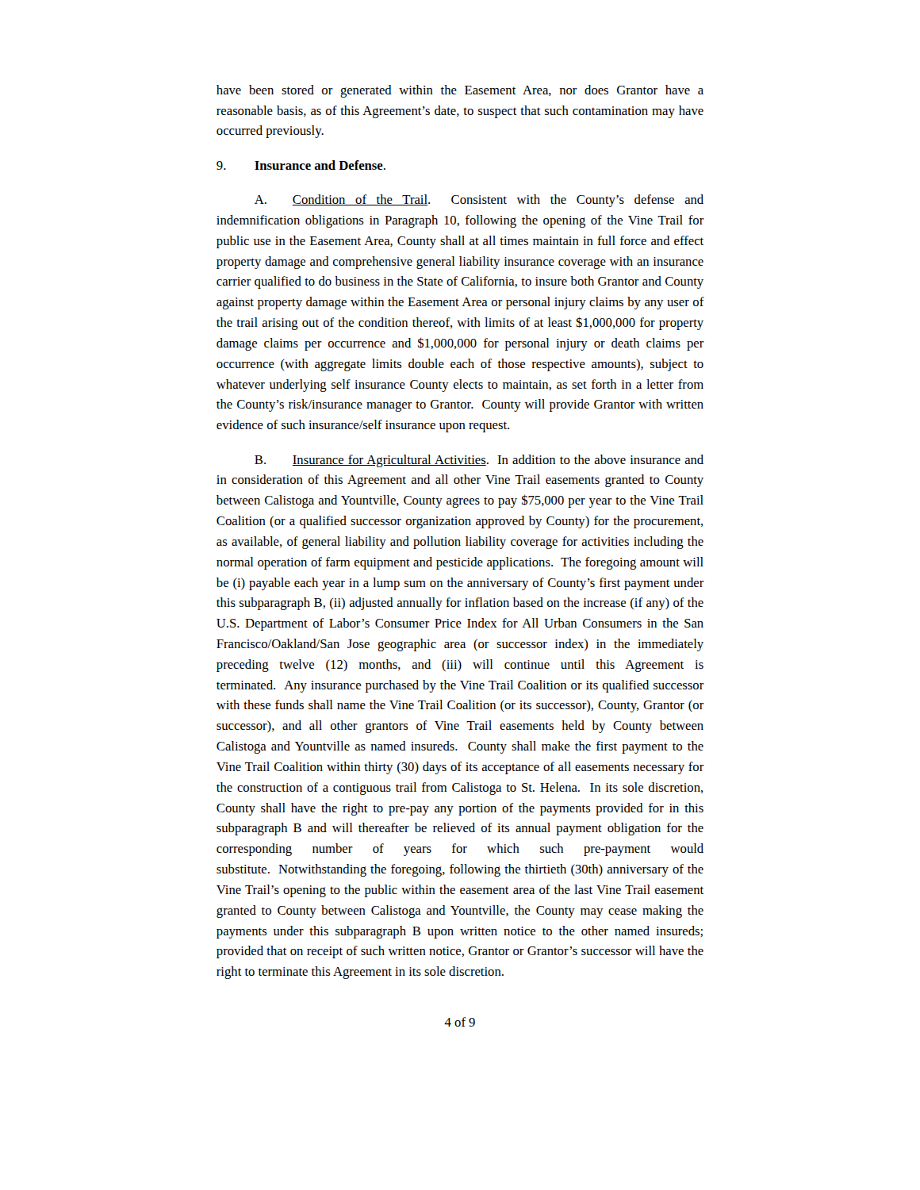have been stored or generated within the Easement Area, nor does Grantor have a reasonable basis, as of this Agreement’s date, to suspect that such contamination may have occurred previously.
9. Insurance and Defense.
A. Condition of the Trail. Consistent with the County’s defense and indemnification obligations in Paragraph 10, following the opening of the Vine Trail for public use in the Easement Area, County shall at all times maintain in full force and effect property damage and comprehensive general liability insurance coverage with an insurance carrier qualified to do business in the State of California, to insure both Grantor and County against property damage within the Easement Area or personal injury claims by any user of the trail arising out of the condition thereof, with limits of at least $1,000,000 for property damage claims per occurrence and $1,000,000 for personal injury or death claims per occurrence (with aggregate limits double each of those respective amounts), subject to whatever underlying self insurance County elects to maintain, as set forth in a letter from the County’s risk/insurance manager to Grantor. County will provide Grantor with written evidence of such insurance/self insurance upon request.
B. Insurance for Agricultural Activities. In addition to the above insurance and in consideration of this Agreement and all other Vine Trail easements granted to County between Calistoga and Yountville, County agrees to pay $75,000 per year to the Vine Trail Coalition (or a qualified successor organization approved by County) for the procurement, as available, of general liability and pollution liability coverage for activities including the normal operation of farm equipment and pesticide applications. The foregoing amount will be (i) payable each year in a lump sum on the anniversary of County’s first payment under this subparagraph B, (ii) adjusted annually for inflation based on the increase (if any) of the U.S. Department of Labor’s Consumer Price Index for All Urban Consumers in the San Francisco/Oakland/San Jose geographic area (or successor index) in the immediately preceding twelve (12) months, and (iii) will continue until this Agreement is terminated. Any insurance purchased by the Vine Trail Coalition or its qualified successor with these funds shall name the Vine Trail Coalition (or its successor), County, Grantor (or successor), and all other grantors of Vine Trail easements held by County between Calistoga and Yountville as named insureds. County shall make the first payment to the Vine Trail Coalition within thirty (30) days of its acceptance of all easements necessary for the construction of a contiguous trail from Calistoga to St. Helena. In its sole discretion, County shall have the right to pre-pay any portion of the payments provided for in this subparagraph B and will thereafter be relieved of its annual payment obligation for the corresponding number of years for which such pre-payment would substitute. Notwithstanding the foregoing, following the thirtieth (30th) anniversary of the Vine Trail’s opening to the public within the easement area of the last Vine Trail easement granted to County between Calistoga and Yountville, the County may cease making the payments under this subparagraph B upon written notice to the other named insureds; provided that on receipt of such written notice, Grantor or Grantor’s successor will have the right to terminate this Agreement in its sole discretion.
4 of 9